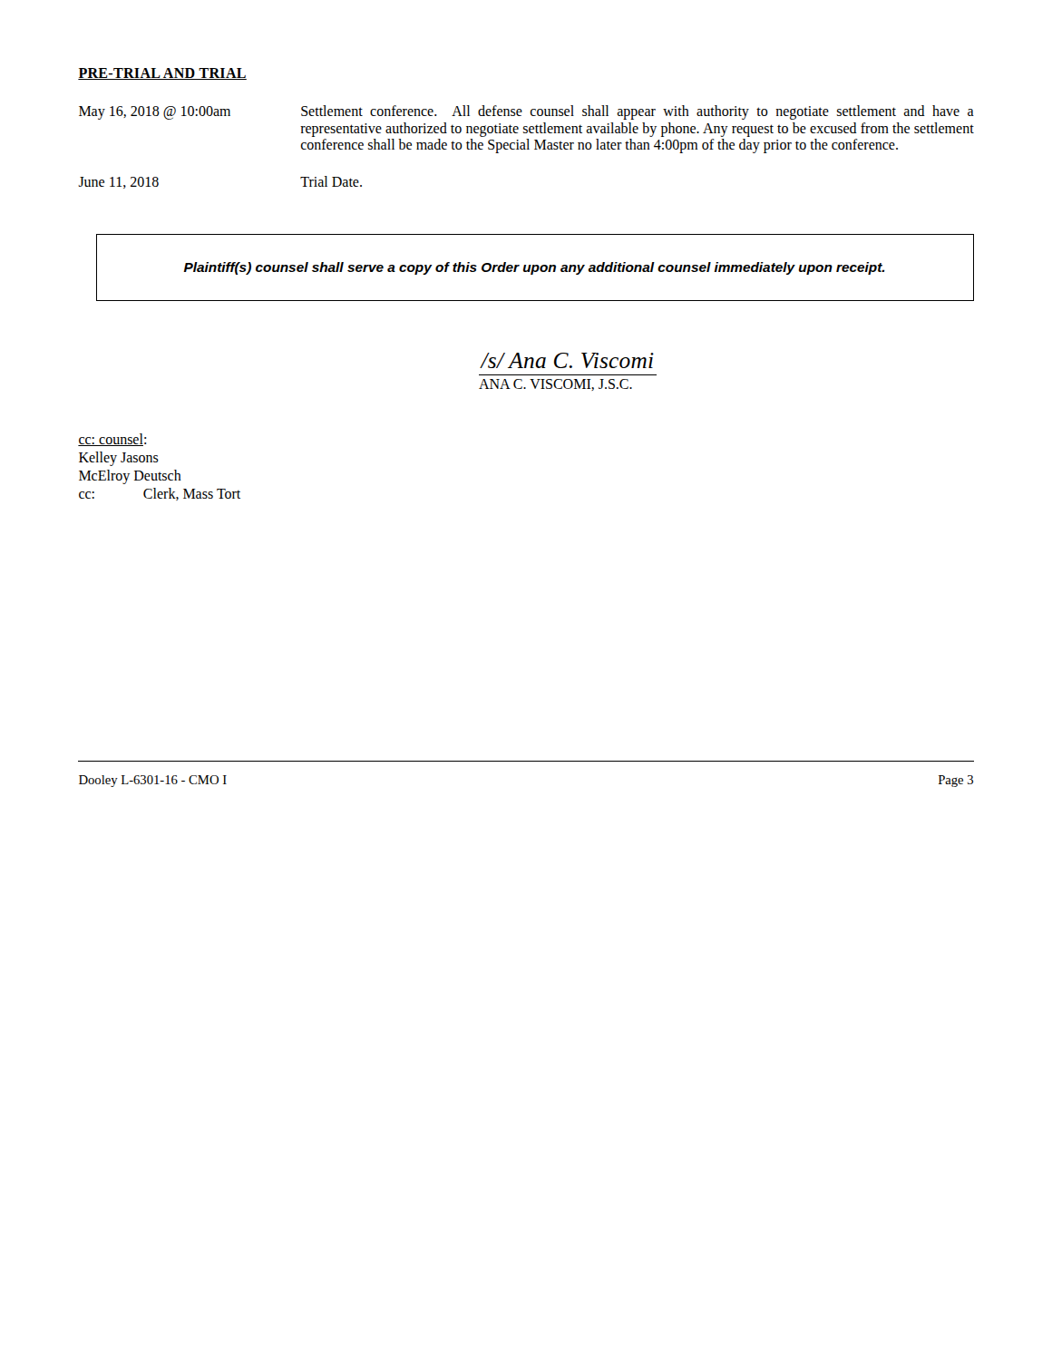PRE-TRIAL AND TRIAL
| May 16, 2018 @ 10:00am | Settlement conference. All defense counsel shall appear with authority to negotiate settlement and have a representative authorized to negotiate settlement available by phone. Any request to be excused from the settlement conference shall be made to the Special Master no later than 4:00pm of the day prior to the conference. |
| June 11, 2018 | Trial Date. |
Plaintiff(s) counsel shall serve a copy of this Order upon any additional counsel immediately upon receipt.
/s/ Ana C. Viscomi
ANA C. VISCOMI, J.S.C.
cc: counsel:
Kelley Jasons
McElroy Deutsch
cc: Clerk, Mass Tort
Dooley L-6301-16 - CMO I Page 3